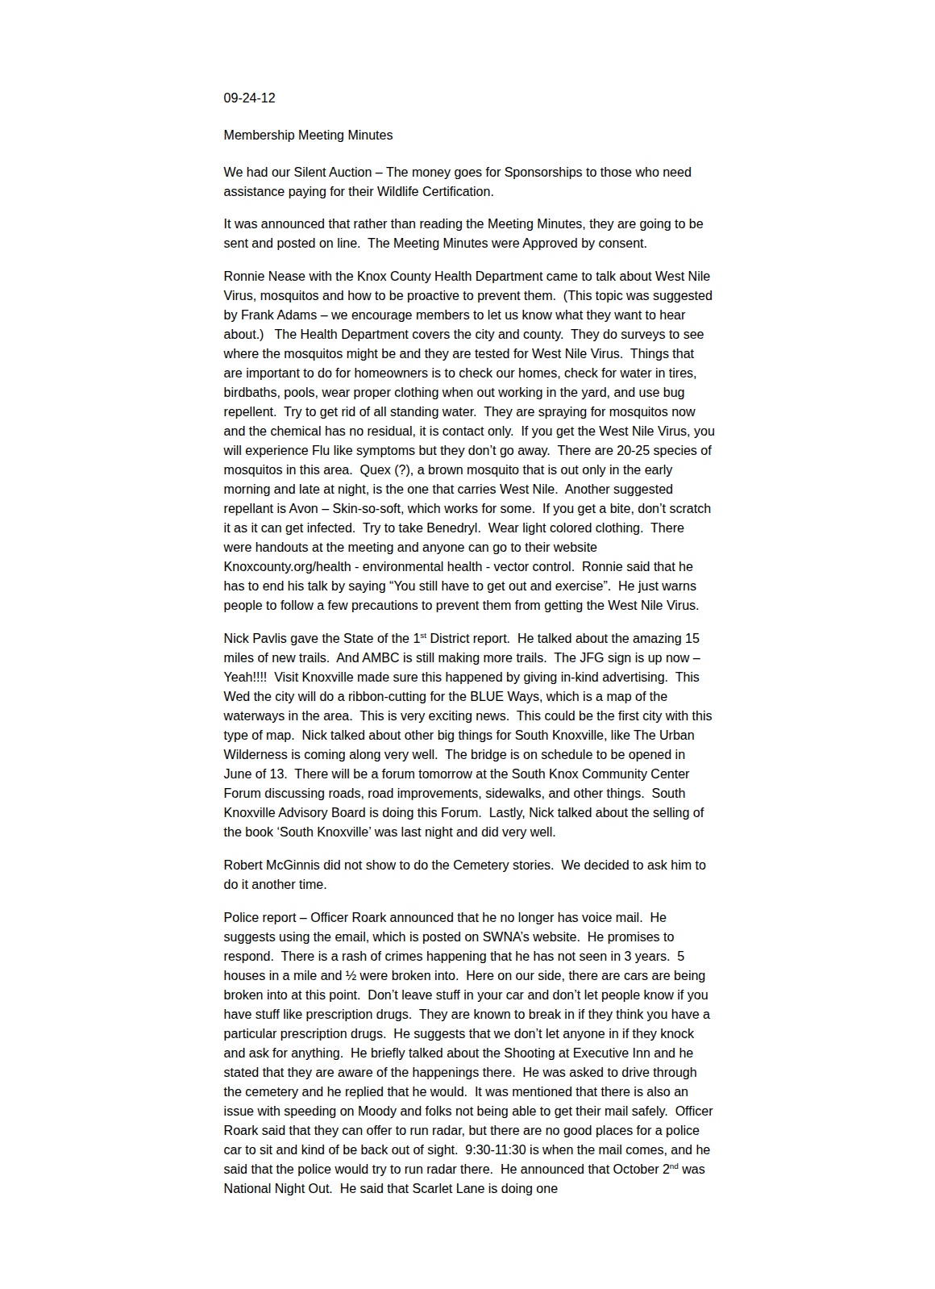09-24-12
Membership Meeting Minutes
We had our Silent Auction – The money goes for Sponsorships to those who need assistance paying for their Wildlife Certification.
It was announced that rather than reading the Meeting Minutes, they are going to be sent and posted on line. The Meeting Minutes were Approved by consent.
Ronnie Nease with the Knox County Health Department came to talk about West Nile Virus, mosquitos and how to be proactive to prevent them. (This topic was suggested by Frank Adams – we encourage members to let us know what they want to hear about.) The Health Department covers the city and county. They do surveys to see where the mosquitos might be and they are tested for West Nile Virus. Things that are important to do for homeowners is to check our homes, check for water in tires, birdbaths, pools, wear proper clothing when out working in the yard, and use bug repellent. Try to get rid of all standing water. They are spraying for mosquitos now and the chemical has no residual, it is contact only. If you get the West Nile Virus, you will experience Flu like symptoms but they don’t go away. There are 20-25 species of mosquitos in this area. Quex (?), a brown mosquito that is out only in the early morning and late at night, is the one that carries West Nile. Another suggested repellant is Avon – Skin-so-soft, which works for some. If you get a bite, don’t scratch it as it can get infected. Try to take Benedryl. Wear light colored clothing. There were handouts at the meeting and anyone can go to their website Knoxcounty.org/health - environmental health - vector control. Ronnie said that he has to end his talk by saying “You still have to get out and exercise”. He just warns people to follow a few precautions to prevent them from getting the West Nile Virus.
Nick Pavlis gave the State of the 1st District report. He talked about the amazing 15 miles of new trails. And AMBC is still making more trails. The JFG sign is up now – Yeah!!!! Visit Knoxville made sure this happened by giving in-kind advertising. This Wed the city will do a ribbon-cutting for the BLUE Ways, which is a map of the waterways in the area. This is very exciting news. This could be the first city with this type of map. Nick talked about other big things for South Knoxville, like The Urban Wilderness is coming along very well. The bridge is on schedule to be opened in June of 13. There will be a forum tomorrow at the South Knox Community Center Forum discussing roads, road improvements, sidewalks, and other things. South Knoxville Advisory Board is doing this Forum. Lastly, Nick talked about the selling of the book ‘South Knoxville’ was last night and did very well.
Robert McGinnis did not show to do the Cemetery stories. We decided to ask him to do it another time.
Police report – Officer Roark announced that he no longer has voice mail. He suggests using the email, which is posted on SWNA’s website. He promises to respond. There is a rash of crimes happening that he has not seen in 3 years. 5 houses in a mile and ½ were broken into. Here on our side, there are cars are being broken into at this point. Don’t leave stuff in your car and don’t let people know if you have stuff like prescription drugs. They are known to break in if they think you have a particular prescription drugs. He suggests that we don’t let anyone in if they knock and ask for anything. He briefly talked about the Shooting at Executive Inn and he stated that they are aware of the happenings there. He was asked to drive through the cemetery and he replied that he would. It was mentioned that there is also an issue with speeding on Moody and folks not being able to get their mail safely. Officer Roark said that they can offer to run radar, but there are no good places for a police car to sit and kind of be back out of sight. 9:30-11:30 is when the mail comes, and he said that the police would try to run radar there. He announced that October 2nd was National Night Out. He said that Scarlet Lane is doing one